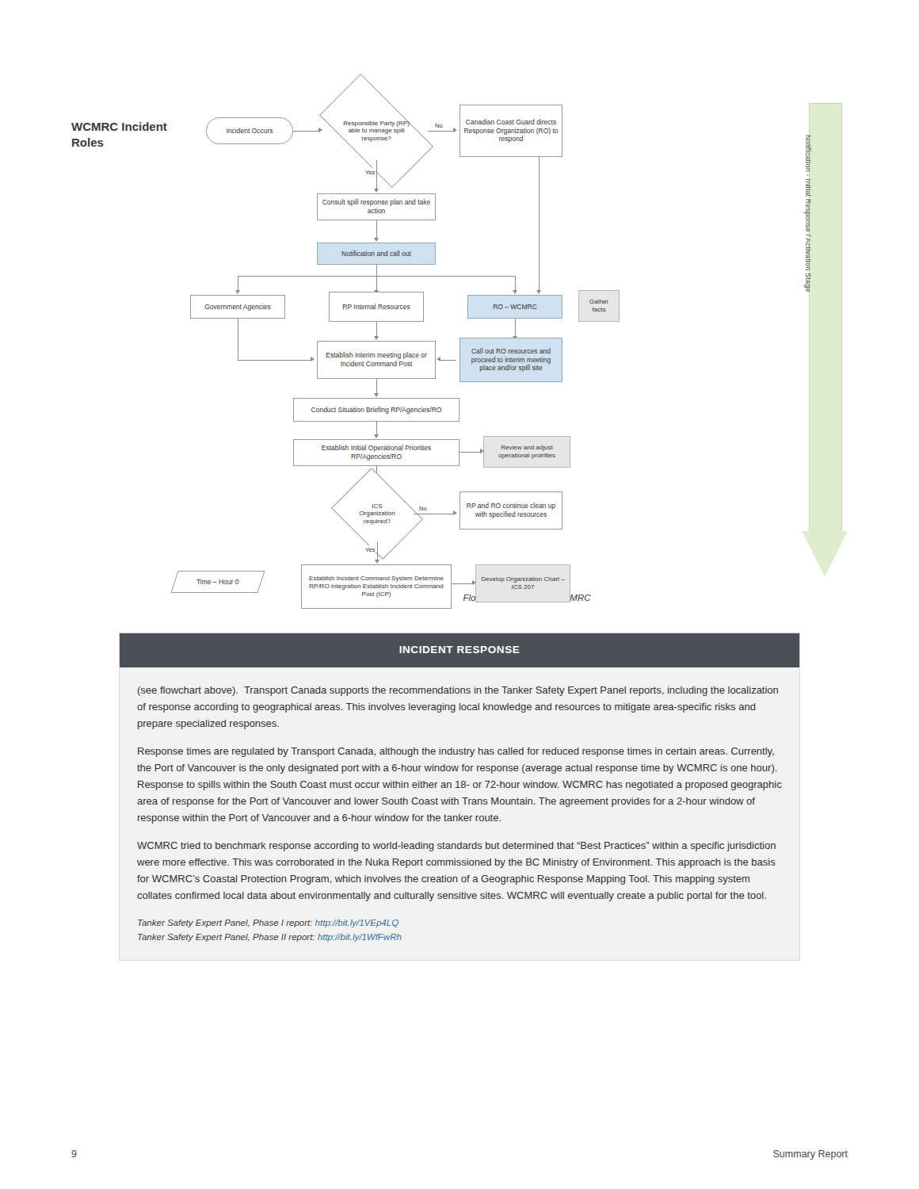WCMRC Incident
Roles
Incident Occurs
Responsible Party (RP)
able to manage spill
response?
Canadian Coast Guard directs Response Organization (RO) to respond
No
Yes
Consult spill response plan and take action
Notification and call out
Government Agencies
RP Internal Resources
RO – WCMRC
Gather facts
Establish interim meeting place or Incident Command Post
Call out RO resources and proceed to interim meeting place and/or spill site
Conduct Situation Briefing RP/Agencies/RO
Establish Initial Operational Priorities RP/Agencies/RO
Review and adjust operational proirities
ICS
Organization
required?
RP and RO continue clean up with specified resources
No
Yes
Establish Incident Command System Determine RP/RO Integration Establish Incident Command Post (ICP)
Develop Organization Chart – ICS 207
Time – Hour 0
Notification - Initial Response / Activation Stage
Flowchart provided by WCMRC
INCIDENT RESPONSE
(see flowchart above). Transport Canada supports the recommendations in the Tanker Safety Expert Panel reports, including the localization of response according to geographical areas. This involves leveraging local knowledge and resources to mitigate area-specific risks and prepare specialized responses.
Response times are regulated by Transport Canada, although the industry has called for reduced response times in certain areas. Currently, the Port of Vancouver is the only designated port with a 6-hour window for response (average actual response time by WCMRC is one hour). Response to spills within the South Coast must occur within either an 18- or 72-hour window. WCMRC has negotiated a proposed geographic area of response for the Port of Vancouver and lower South Coast with Trans Mountain. The agreement provides for a 2-hour window of response within the Port of Vancouver and a 6-hour window for the tanker route.
WCMRC tried to benchmark response according to world-leading standards but determined that “Best Practices” within a specific jurisdiction were more effective. This was corroborated in the Nuka Report commissioned by the BC Ministry of Environment. This approach is the basis for WCMRC’s Coastal Protection Program, which involves the creation of a Geographic Response Mapping Tool. This mapping system collates confirmed local data about environmentally and culturally sensitive sites. WCMRC will eventually create a public portal for the tool.
Tanker Safety Expert Panel, Phase I report: http://bit.ly/1VEp4LQ
Tanker Safety Expert Panel, Phase II report: http://bit.ly/1WfFwRh
9
Summary Report